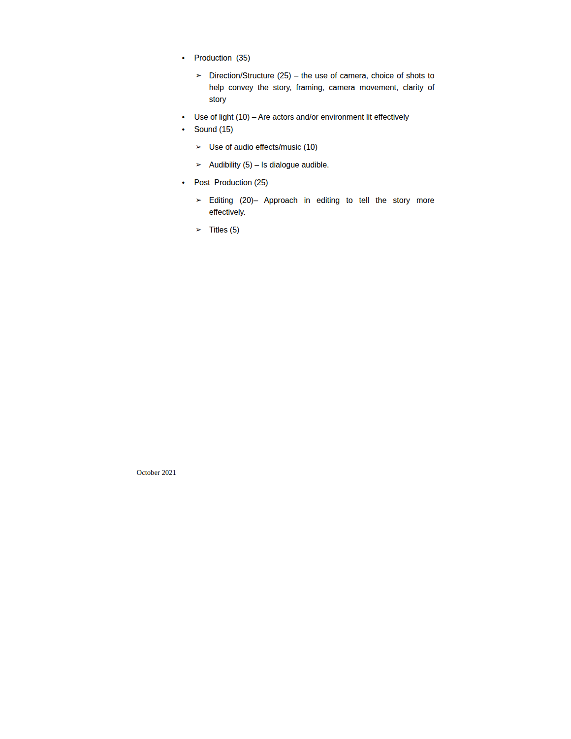Production (35)
Direction/Structure (25) – the use of camera, choice of shots to help convey the story, framing, camera movement, clarity of story
Use of light (10) – Are actors and/or environment lit effectively
Sound (15)
Use of audio effects/music (10)
Audibility (5) – Is dialogue audible.
Post Production (25)
Editing (20)– Approach in editing to tell the story more effectively.
Titles (5)
October 2021